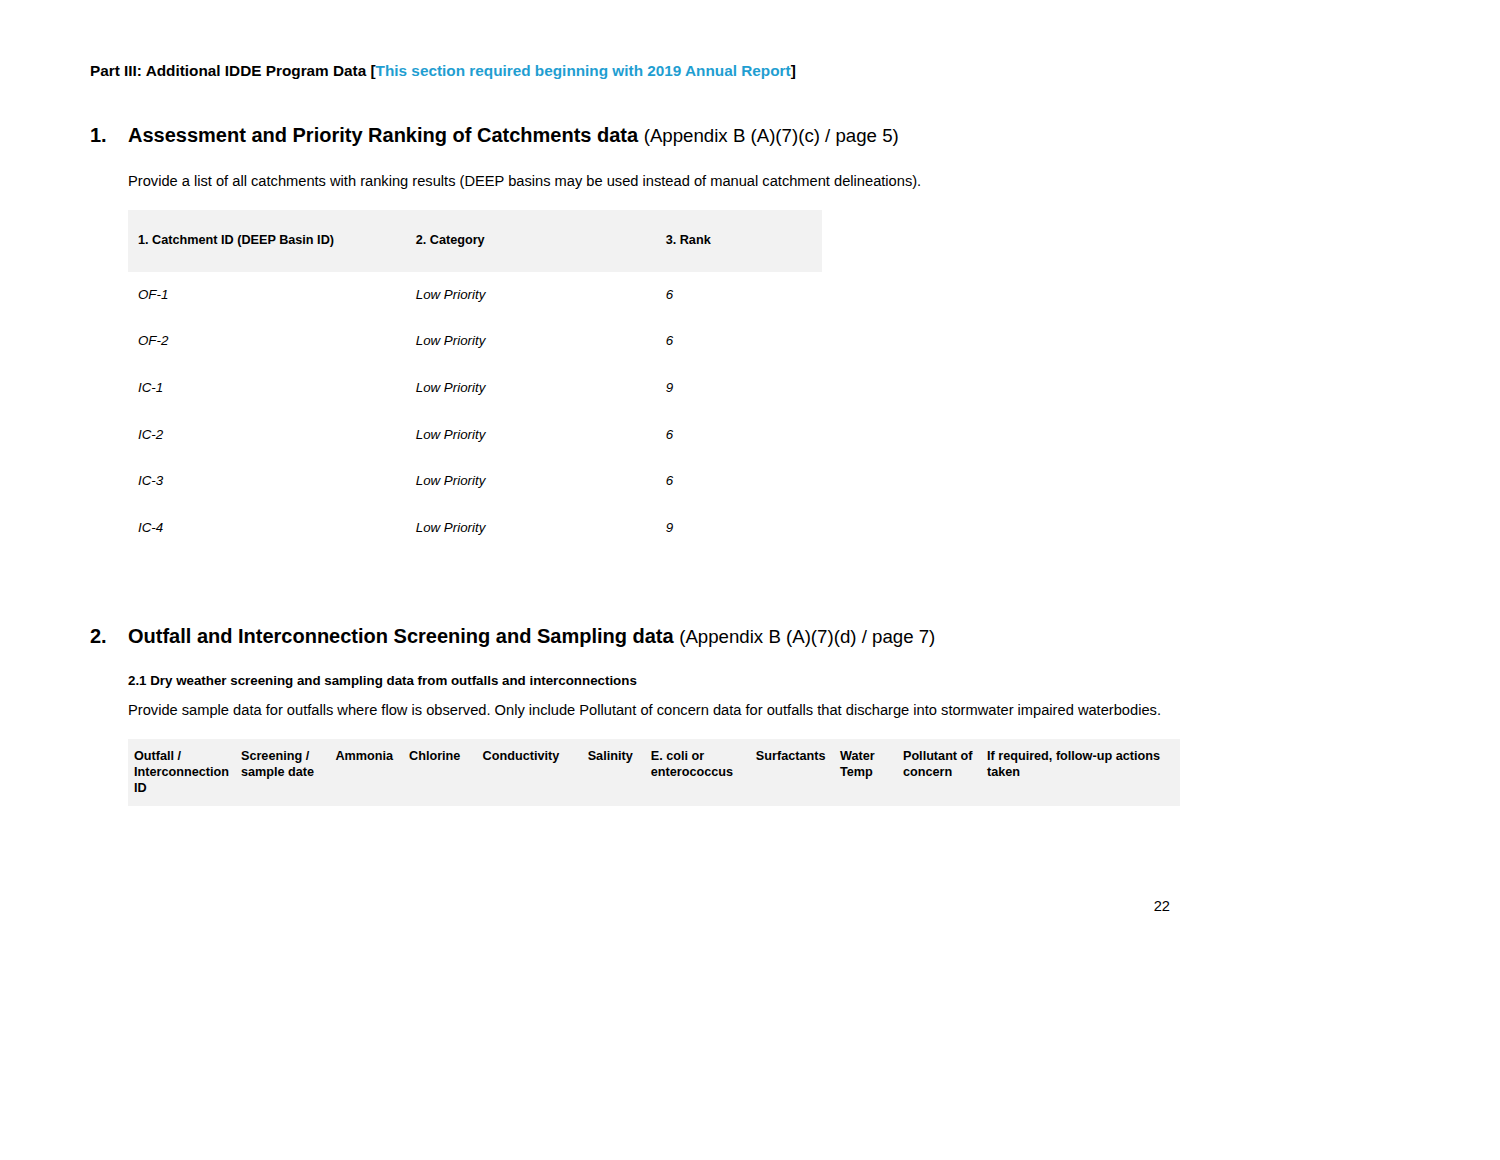Part III: Additional IDDE Program Data [This section required beginning with 2019 Annual Report]
1.
Assessment and Priority Ranking of Catchments data (Appendix B (A)(7)(c) / page 5)
Provide a list of all catchments with ranking results (DEEP basins may be used instead of manual catchment delineations).
| 1. Catchment ID (DEEP Basin ID) | 2. Category | 3. Rank |
| --- | --- | --- |
| OF-1 | Low Priority | 6 |
| OF-2 | Low Priority | 6 |
| IC-1 | Low Priority | 9 |
| IC-2 | Low Priority | 6 |
| IC-3 | Low Priority | 6 |
| IC-4 | Low Priority | 9 |
2.
Outfall and Interconnection Screening and Sampling data (Appendix B (A)(7)(d) / page 7)
2.1 Dry weather screening and sampling data from outfalls and interconnections
Provide sample data for outfalls where flow is observed. Only include Pollutant of concern data for outfalls that discharge into stormwater impaired waterbodies.
| Outfall / Interconnection ID | Screening / sample date | Ammonia | Chlorine | Conductivity | Salinity | E. coli or enterococcus | Surfactants | Water Temp | Pollutant of concern | If required, follow-up actions taken |
| --- | --- | --- | --- | --- | --- | --- | --- | --- | --- | --- |
22